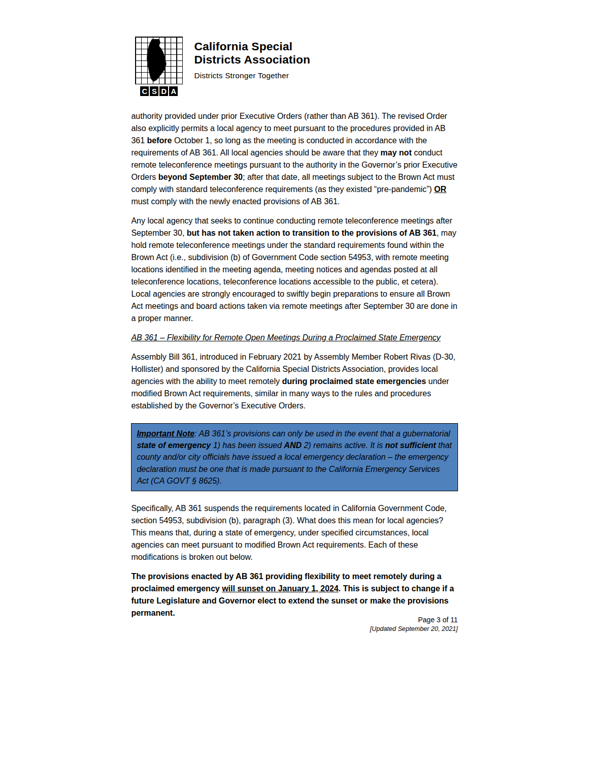CSDA
California Special
Districts Association
Districts Stronger Together
authority provided under prior Executive Orders (rather than AB 361). The revised Order also explicitly permits a local agency to meet pursuant to the procedures provided in AB 361 before October 1, so long as the meeting is conducted in accordance with the requirements of AB 361. All local agencies should be aware that they may not conduct remote teleconference meetings pursuant to the authority in the Governor’s prior Executive Orders beyond September 30; after that date, all meetings subject to the Brown Act must comply with standard teleconference requirements (as they existed “pre-pandemic”) OR must comply with the newly enacted provisions of AB 361.
Any local agency that seeks to continue conducting remote teleconference meetings after September 30, but has not taken action to transition to the provisions of AB 361, may hold remote teleconference meetings under the standard requirements found within the Brown Act (i.e., subdivision (b) of Government Code section 54953, with remote meeting locations identified in the meeting agenda, meeting notices and agendas posted at all teleconference locations, teleconference locations accessible to the public, et cetera). Local agencies are strongly encouraged to swiftly begin preparations to ensure all Brown Act meetings and board actions taken via remote meetings after September 30 are done in a proper manner.
AB 361 – Flexibility for Remote Open Meetings During a Proclaimed State Emergency
Assembly Bill 361, introduced in February 2021 by Assembly Member Robert Rivas (D-30, Hollister) and sponsored by the California Special Districts Association, provides local agencies with the ability to meet remotely during proclaimed state emergencies under modified Brown Act requirements, similar in many ways to the rules and procedures established by the Governor’s Executive Orders.
Important Note: AB 361’s provisions can only be used in the event that a gubernatorial state of emergency 1) has been issued AND 2) remains active. It is not sufficient that county and/or city officials have issued a local emergency declaration – the emergency declaration must be one that is made pursuant to the California Emergency Services Act (CA GOVT § 8625).
Specifically, AB 361 suspends the requirements located in California Government Code, section 54953, subdivision (b), paragraph (3). What does this mean for local agencies? This means that, during a state of emergency, under specified circumstances, local agencies can meet pursuant to modified Brown Act requirements. Each of these modifications is broken out below.
The provisions enacted by AB 361 providing flexibility to meet remotely during a proclaimed emergency will sunset on January 1, 2024. This is subject to change if a future Legislature and Governor elect to extend the sunset or make the provisions permanent.
Page 3 of 11
[Updated September 20, 2021]